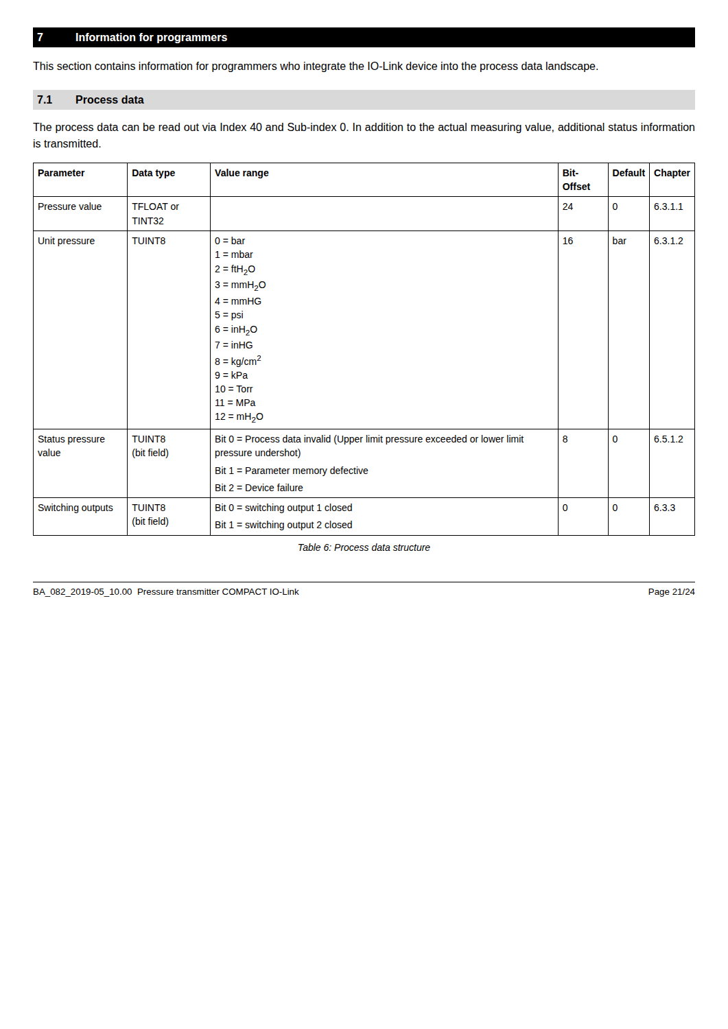7 Information for programmers
This section contains information for programmers who integrate the IO-Link device into the process data landscape.
7.1 Process data
The process data can be read out via Index 40 and Sub-index 0. In addition to the actual measuring value, additional status information is transmitted.
| Parameter | Data type | Value range | Bit-Offset | Default | Chapter |
| --- | --- | --- | --- | --- | --- |
| Pressure value | TFLOAT or TINT32 | | 24 | 0 | 6.3.1.1 |
| Unit pressure | TUINT8 | 0 = bar 1 = mbar 2 = ftH 2 O 3 = mmH 2 O 4 = mmHG 5 = psi 6 = inH 2 O 7 = inHG 8 = kg/cm 2 9 = kPa 10 = Torr 11 = MPa 12 = mH 2 O | 16 | bar | 6.3.1.2 |
| Status pressure value | TUINT8 (bit field) | Bit 0 = Process data invalid (Upper limit pressure exceeded or lower limit pressure undershot) Bit 1 = Parameter memory defective Bit 2 = Device failure | 8 | 0 | 6.5.1.2 |
| Switching outputs | TUINT8 (bit field) | Bit 0 = switching output 1 closed Bit 1 = switching output 2 closed | 0 | 0 | 6.3.3 |
Table 6: Process data structure
BA_082_2019-05_10.00 Pressure transmitter COMPACT IO-Link Page 21/24